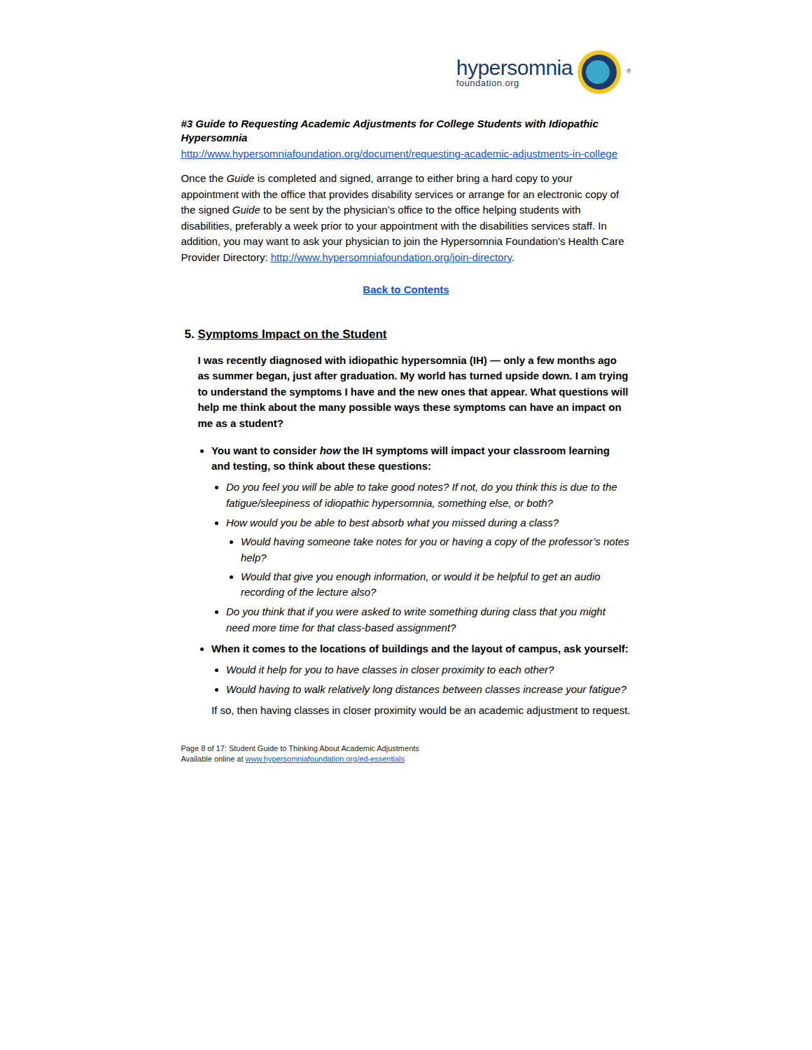hypersomnia
foundation.org
®
#3 Guide to Requesting Academic Adjustments for College Students with Idiopathic Hypersomnia
http://www.hypersomniafoundation.org/document/requesting-academic-adjustments-in-college
Once the Guide is completed and signed, arrange to either bring a hard copy to your appointment with the office that provides disability services or arrange for an electronic copy of the signed Guide to be sent by the physician’s office to the office helping students with disabilities, preferably a week prior to your appointment with the disabilities services staff. In addition, you may want to ask your physician to join the Hypersomnia Foundation's Health Care Provider Directory: http://www.hypersomniafoundation.org/join-directory.
Back to Contents
Symptoms Impact on the Student
I was recently diagnosed with idiopathic hypersomnia (IH) — only a few months ago as summer began, just after graduation. My world has turned upside down. I am trying to understand the symptoms I have and the new ones that appear. What questions will help me think about the many possible ways these symptoms can have an impact on me as a student?
You want to consider how the IH symptoms will impact your classroom learning and testing, so think about these questions:
Do you feel you will be able to take good notes? If not, do you think this is due to the fatigue/sleepiness of idiopathic hypersomnia, something else, or both?
How would you be able to best absorb what you missed during a class?
Would having someone take notes for you or having a copy of the professor’s notes help?
Would that give you enough information, or would it be helpful to get an audio recording of the lecture also?
Do you think that if you were asked to write something during class that you might need more time for that class-based assignment?
When it comes to the locations of buildings and the layout of campus, ask yourself:
Would it help for you to have classes in closer proximity to each other?
Would having to walk relatively long distances between classes increase your fatigue?
If so, then having classes in closer proximity would be an academic adjustment to request.
Page 8 of 17: Student Guide to Thinking About Academic Adjustments
Available online at www.hypersomniafoundation.org/ed-essentials